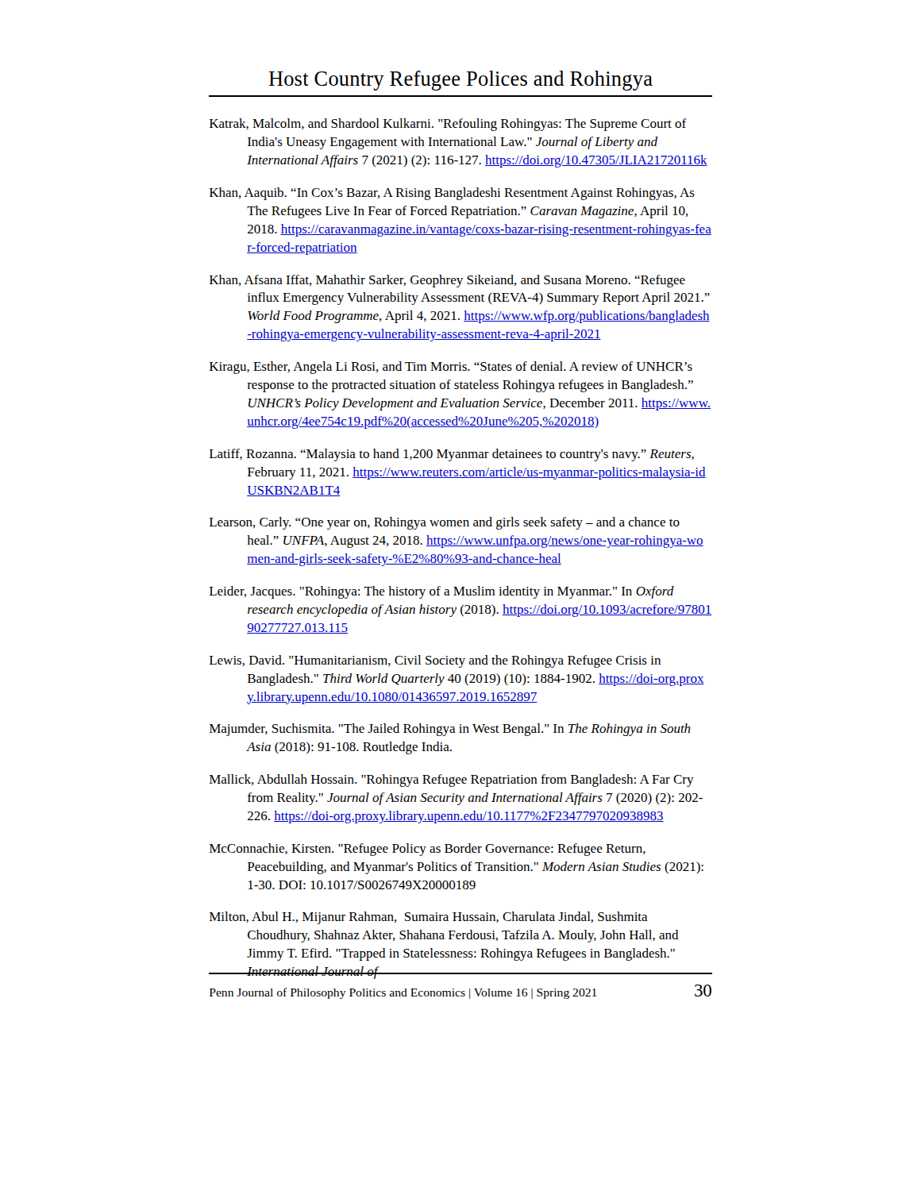Host Country Refugee Polices and Rohingya
Katrak, Malcolm, and Shardool Kulkarni. "Refouling Rohingyas: The Supreme Court of India's Uneasy Engagement with International Law." Journal of Liberty and International Affairs 7 (2021) (2): 116-127. https://doi.org/10.47305/JLIA21720116k
Khan, Aaquib. “In Cox’s Bazar, A Rising Bangladeshi Resentment Against Rohingyas, As The Refugees Live In Fear of Forced Repatriation.” Caravan Magazine, April 10, 2018. https://caravanmagazine.in/vantage/coxs-bazar-rising-resentment-rohingyas-fear-forced-repatriation
Khan, Afsana Iffat, Mahathir Sarker, Geophrey Sikeiand, and Susana Moreno. “Refugee influx Emergency Vulnerability Assessment (REVA-4) Summary Report April 2021.” World Food Programme, April 4, 2021. https://www.wfp.org/publications/bangladesh-rohingya-emergency-vulnerability-assessment-reva-4-april-2021
Kiragu, Esther, Angela Li Rosi, and Tim Morris. “States of denial. A review of UNHCR’s response to the protracted situation of stateless Rohingya refugees in Bangladesh.” UNHCR’s Policy Development and Evaluation Service, December 2011. https://www.unhcr.org/4ee754c19.pdf%20(accessed%20June%205,%202018)
Latiff, Rozanna. “Malaysia to hand 1,200 Myanmar detainees to country's navy.” Reuters, February 11, 2021. https://www.reuters.com/article/us-myanmar-politics-malaysia-idUSKBN2AB1T4
Learson, Carly. “One year on, Rohingya women and girls seek safety – and a chance to heal.” UNFPA, August 24, 2018. https://www.unfpa.org/news/one-year-rohingya-women-and-girls-seek-safety-%E2%80%93-and-chance-heal
Leider, Jacques. "Rohingya: The history of a Muslim identity in Myanmar." In Oxford research encyclopedia of Asian history (2018). https://doi.org/10.1093/acrefore/9780190277727.013.115
Lewis, David. "Humanitarianism, Civil Society and the Rohingya Refugee Crisis in Bangladesh." Third World Quarterly 40 (2019) (10): 1884-1902. https://doi-org.proxy.library.upenn.edu/10.1080/01436597.2019.1652897
Majumder, Suchismita. "The Jailed Rohingya in West Bengal." In The Rohingya in South Asia (2018): 91-108. Routledge India.
Mallick, Abdullah Hossain. "Rohingya Refugee Repatriation from Bangladesh: A Far Cry from Reality." Journal of Asian Security and International Affairs 7 (2020) (2): 202-226. https://doi-org.proxy.library.upenn.edu/10.1177%2F2347797020938983
McConnachie, Kirsten. "Refugee Policy as Border Governance: Refugee Return, Peacebuilding, and Myanmar's Politics of Transition." Modern Asian Studies (2021): 1-30. DOI: 10.1017/S0026749X20000189
Milton, Abul H., Mijanur Rahman, Sumaira Hussain, Charulata Jindal, Sushmita Choudhury, Shahnaz Akter, Shahana Ferdousi, Tafzila A. Mouly, John Hall, and Jimmy T. Efird. "Trapped in Statelessness: Rohingya Refugees in Bangladesh." International Journal of
Penn Journal of Philosophy Politics and Economics | Volume 16 | Spring 2021
30